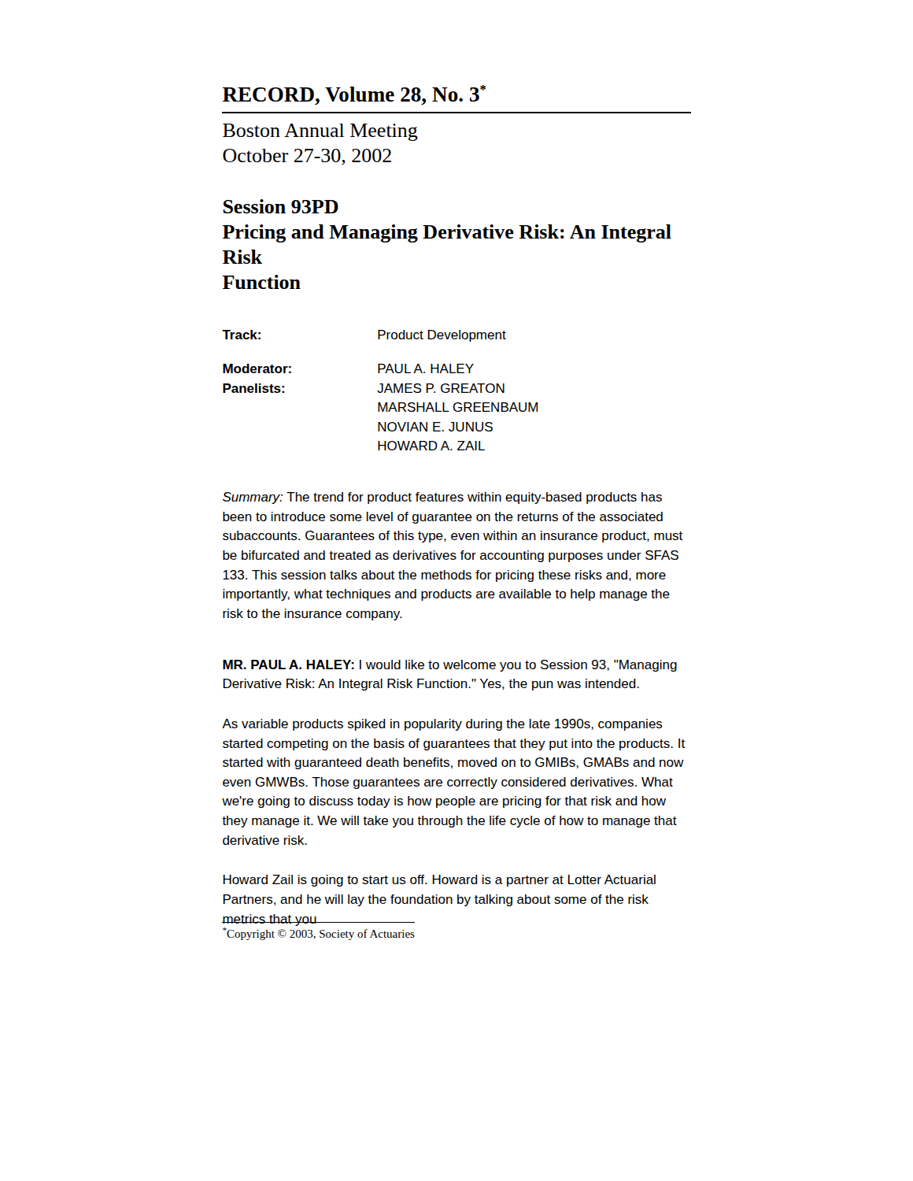RECORD, Volume 28, No. 3*
Boston Annual Meeting
October 27-30, 2002
Session 93PD
Pricing and Managing Derivative Risk: An Integral Risk
Function
| Track: | Product Development |
| Moderator: | PAUL A. HALEY |
| Panelists: | JAMES P. GREATON MARSHALL GREENBAUM NOVIAN E. JUNUS HOWARD A. ZAIL |
Summary: The trend for product features within equity-based products has been to introduce some level of guarantee on the returns of the associated subaccounts. Guarantees of this type, even within an insurance product, must be bifurcated and treated as derivatives for accounting purposes under SFAS 133. This session talks about the methods for pricing these risks and, more importantly, what techniques and products are available to help manage the risk to the insurance company.
MR. PAUL A. HALEY: I would like to welcome you to Session 93, "Managing Derivative Risk: An Integral Risk Function." Yes, the pun was intended.
As variable products spiked in popularity during the late 1990s, companies started competing on the basis of guarantees that they put into the products. It started with guaranteed death benefits, moved on to GMIBs, GMABs and now even GMWBs. Those guarantees are correctly considered derivatives. What we're going to discuss today is how people are pricing for that risk and how they manage it. We will take you through the life cycle of how to manage that derivative risk.
Howard Zail is going to start us off. Howard is a partner at Lotter Actuarial Partners, and he will lay the foundation by talking about some of the risk metrics that you
*Copyright © 2003, Society of Actuaries